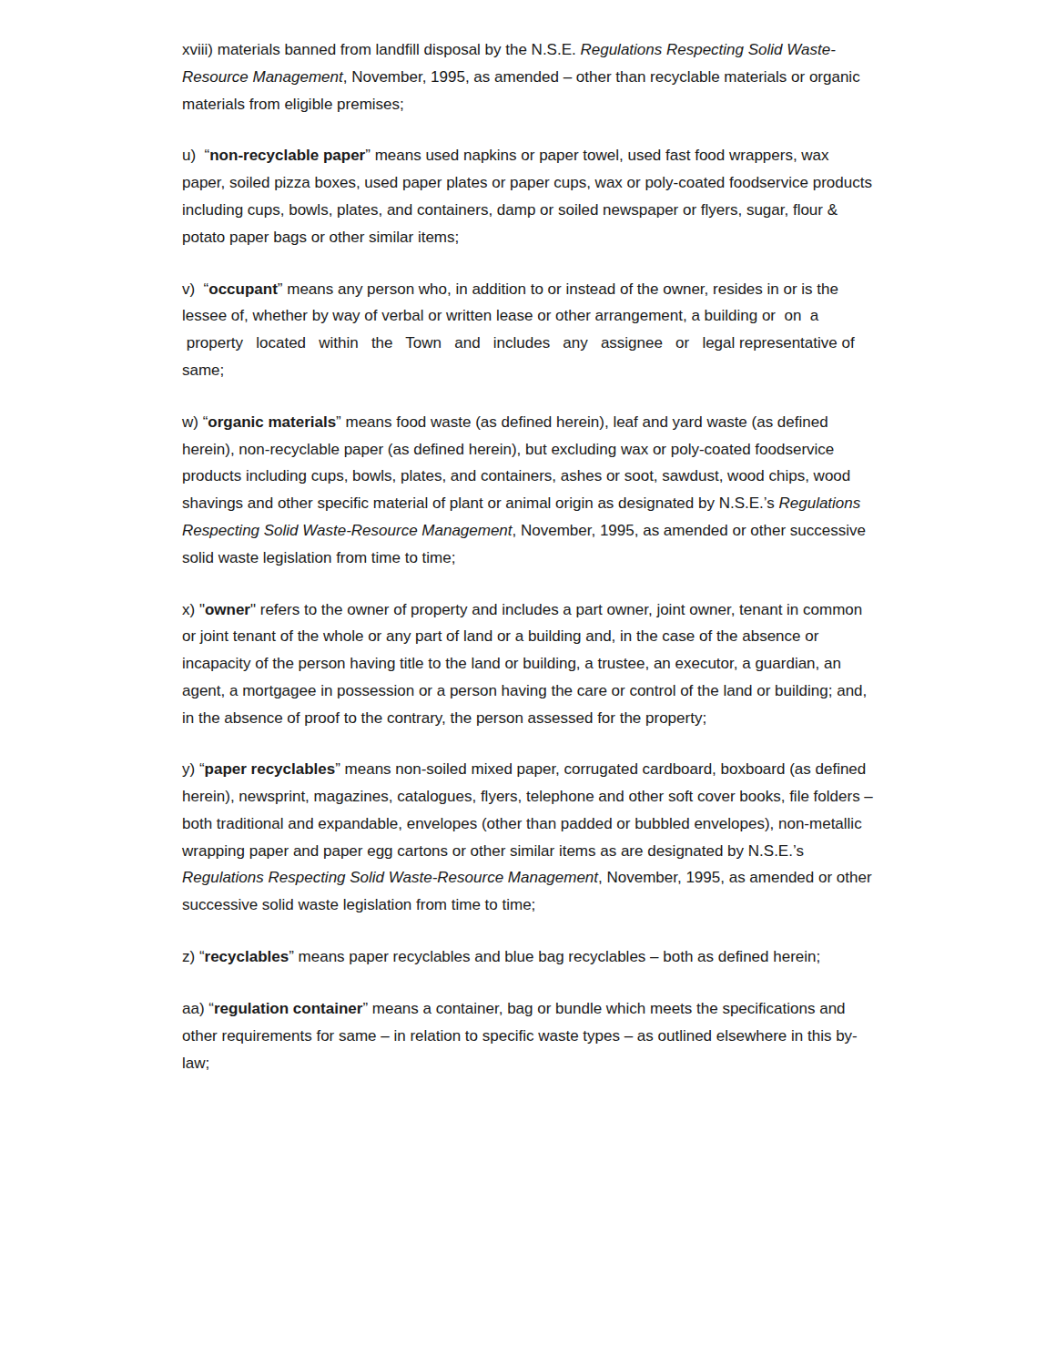xviii) materials banned from landfill disposal by the N.S.E. Regulations Respecting Solid Waste-Resource Management, November, 1995, as amended – other than recyclable materials or organic materials from eligible premises;
u) “non-recyclable paper” means used napkins or paper towel, used fast food wrappers, wax paper, soiled pizza boxes, used paper plates or paper cups, wax or poly-coated foodservice products including cups, bowls, plates, and containers, damp or soiled newspaper or flyers, sugar, flour & potato paper bags or other similar items;
v) “occupant” means any person who, in addition to or instead of the owner, resides in or is the lessee of, whether by way of verbal or written lease or other arrangement, a building or on a property located within the Town and includes any assignee or legal representative of same;
w) “organic materials” means food waste (as defined herein), leaf and yard waste (as defined herein), non-recyclable paper (as defined herein), but excluding wax or poly-coated foodservice products including cups, bowls, plates, and containers, ashes or soot, sawdust, wood chips, wood shavings and other specific material of plant or animal origin as designated by N.S.E.’s Regulations Respecting Solid Waste-Resource Management, November, 1995, as amended or other successive solid waste legislation from time to time;
x) "owner" refers to the owner of property and includes a part owner, joint owner, tenant in common or joint tenant of the whole or any part of land or a building and, in the case of the absence or incapacity of the person having title to the land or building, a trustee, an executor, a guardian, an agent, a mortgagee in possession or a person having the care or control of the land or building; and, in the absence of proof to the contrary, the person assessed for the property;
y) “paper recyclables” means non-soiled mixed paper, corrugated cardboard, boxboard (as defined herein), newsprint, magazines, catalogues, flyers, telephone and other soft cover books, file folders – both traditional and expandable, envelopes (other than padded or bubbled envelopes), non-metallic wrapping paper and paper egg cartons or other similar items as are designated by N.S.E.’s Regulations Respecting Solid Waste-Resource Management, November, 1995, as amended or other successive solid waste legislation from time to time;
z) “recyclables” means paper recyclables and blue bag recyclables – both as defined herein;
aa) “regulation container” means a container, bag or bundle which meets the specifications and other requirements for same – in relation to specific waste types – as outlined elsewhere in this by-law;